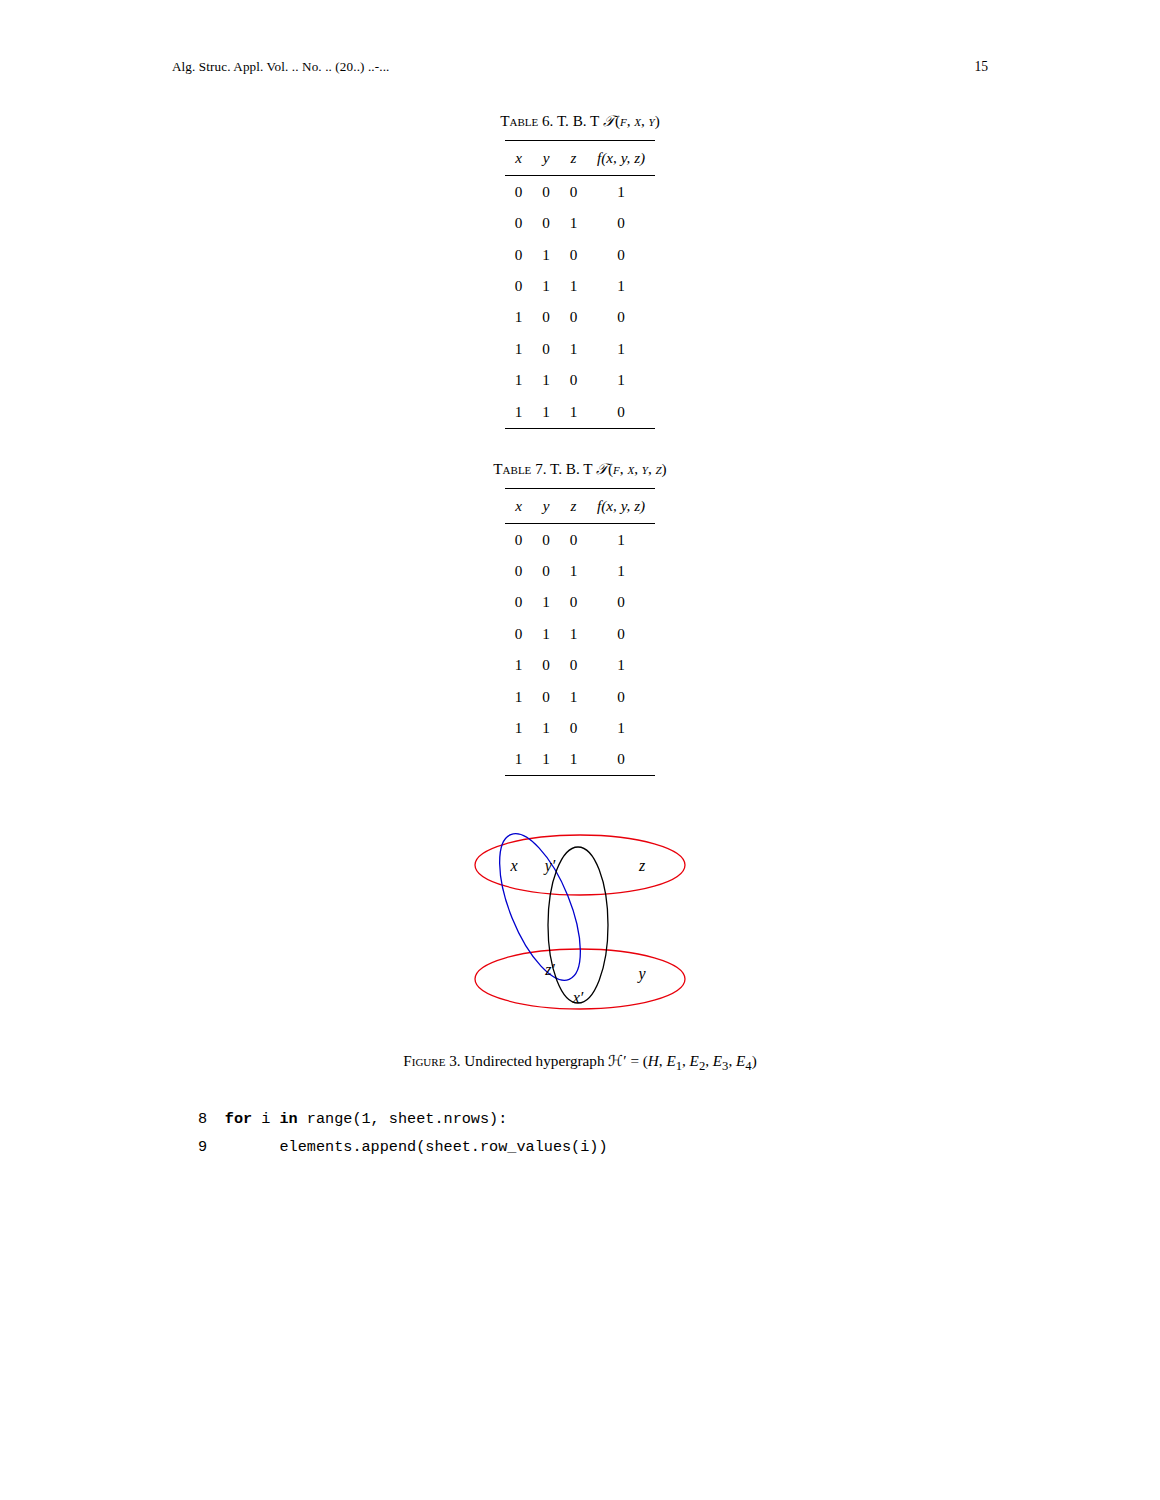Alg. Struc. Appl. Vol. .. No. .. (20..) ..-...
15
Table 6. T. B. T 𝒯(f, x, y)
| x | y | z | f(x, y, z) |
| --- | --- | --- | --- |
| 0 | 0 | 0 | 1 |
| 0 | 0 | 1 | 0 |
| 0 | 1 | 0 | 0 |
| 0 | 1 | 1 | 1 |
| 1 | 0 | 0 | 0 |
| 1 | 0 | 1 | 1 |
| 1 | 1 | 0 | 1 |
| 1 | 1 | 1 | 0 |
Table 7. T. B. T 𝒯(f, x, y, z)
| x | y | z | f(x, y, z) |
| --- | --- | --- | --- |
| 0 | 0 | 0 | 1 |
| 0 | 0 | 1 | 1 |
| 0 | 1 | 0 | 0 |
| 0 | 1 | 1 | 0 |
| 1 | 0 | 0 | 1 |
| 1 | 0 | 1 | 0 |
| 1 | 1 | 0 | 1 |
| 1 | 1 | 1 | 0 |
x y′ z z′ y x′
Figure 3. Undirected hypergraph ℋ′ = (H, E1, E2, E3, E4)
8 for i in range(1, sheet.nrows):
9 elements.append(sheet.row_values(i))